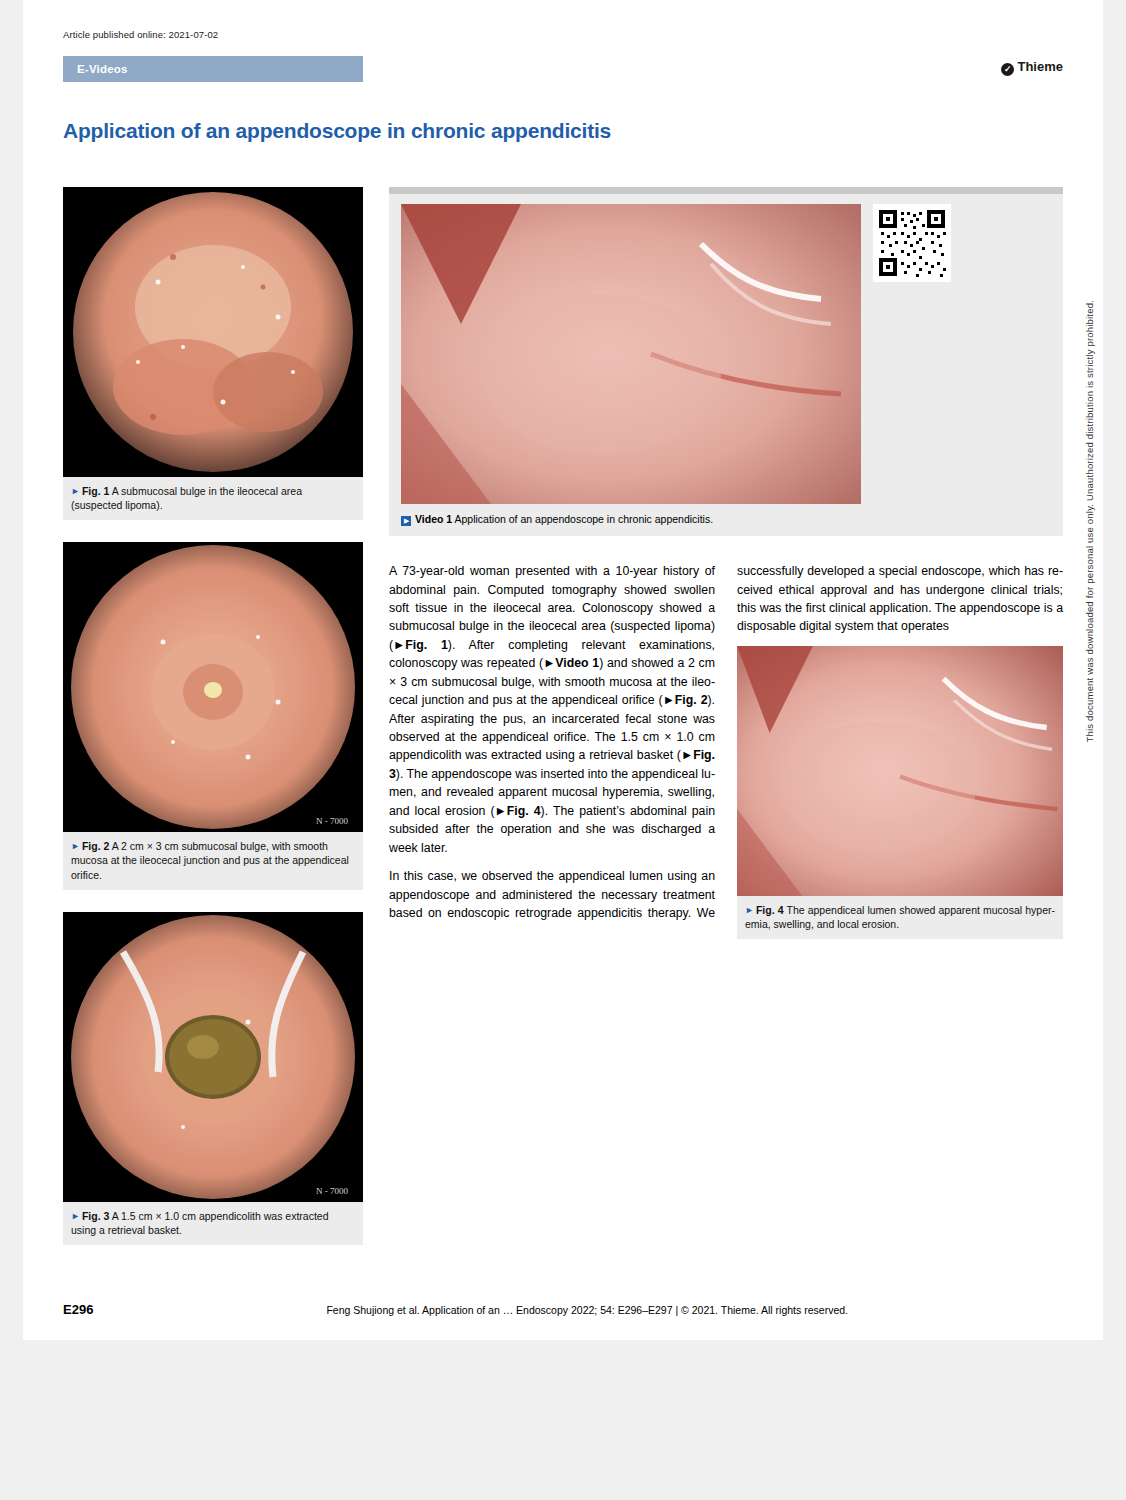Article published online: 2021-07-02
E-Videos
✓Thieme
Application of an appendoscope in chronic appendicitis
►Fig. 1 A submucosal bulge in the ileocecal area (suspected lipoma).
►Fig. 2 A 2 cm × 3 cm submucosal bulge, with smooth mucosa at the ileocecal junction and pus at the appendiceal orifice.
►Fig. 3 A 1.5 cm × 1.0 cm appendicolith was extracted using a retrieval basket.
▶Video 1 Application of an appendoscope in chronic appendicitis.
A 73-year-old woman presented with a 10-year history of abdominal pain. Computed tomography showed swollen soft tissue in the ileocecal area. Colonoscopy showed a submucosal bulge in the ileocecal area (suspected lipoma) (►Fig. 1). After completing relevant examinations, colonoscopy was repeated (►Video 1) and showed a 2 cm × 3 cm submucosal bulge, with smooth mucosa at the ileocecal junction and pus at the appendiceal orifice (►Fig. 2). After aspirating the pus, an incarcerated fecal stone was observed at the appendiceal orifice. The 1.5 cm × 1.0 cm appendicolith was extracted using a retrieval basket (►Fig. 3). The appendoscope was inserted into the appendiceal lumen, and revealed apparent mucosal hyperemia, swelling, and local erosion (►Fig. 4). The patient’s abdominal pain subsided after the operation and she was discharged a week later.
In this case, we observed the appendiceal lumen using an appendoscope and administered the necessary treatment based on endoscopic retrograde appendicitis therapy. We successfully developed a special endoscope, which has received ethical approval and has undergone clinical trials; this was the first clinical application. The appendoscope is a disposable digital system that operates
►Fig. 4 The appendiceal lumen showed apparent mucosal hyperemia, swelling, and local erosion.
This document was downloaded for personal use only. Unauthorized distribution is strictly prohibited.
E296
Feng Shujiong et al. Application of an … Endoscopy 2022; 54: E296–E297 | © 2021. Thieme. All rights reserved.